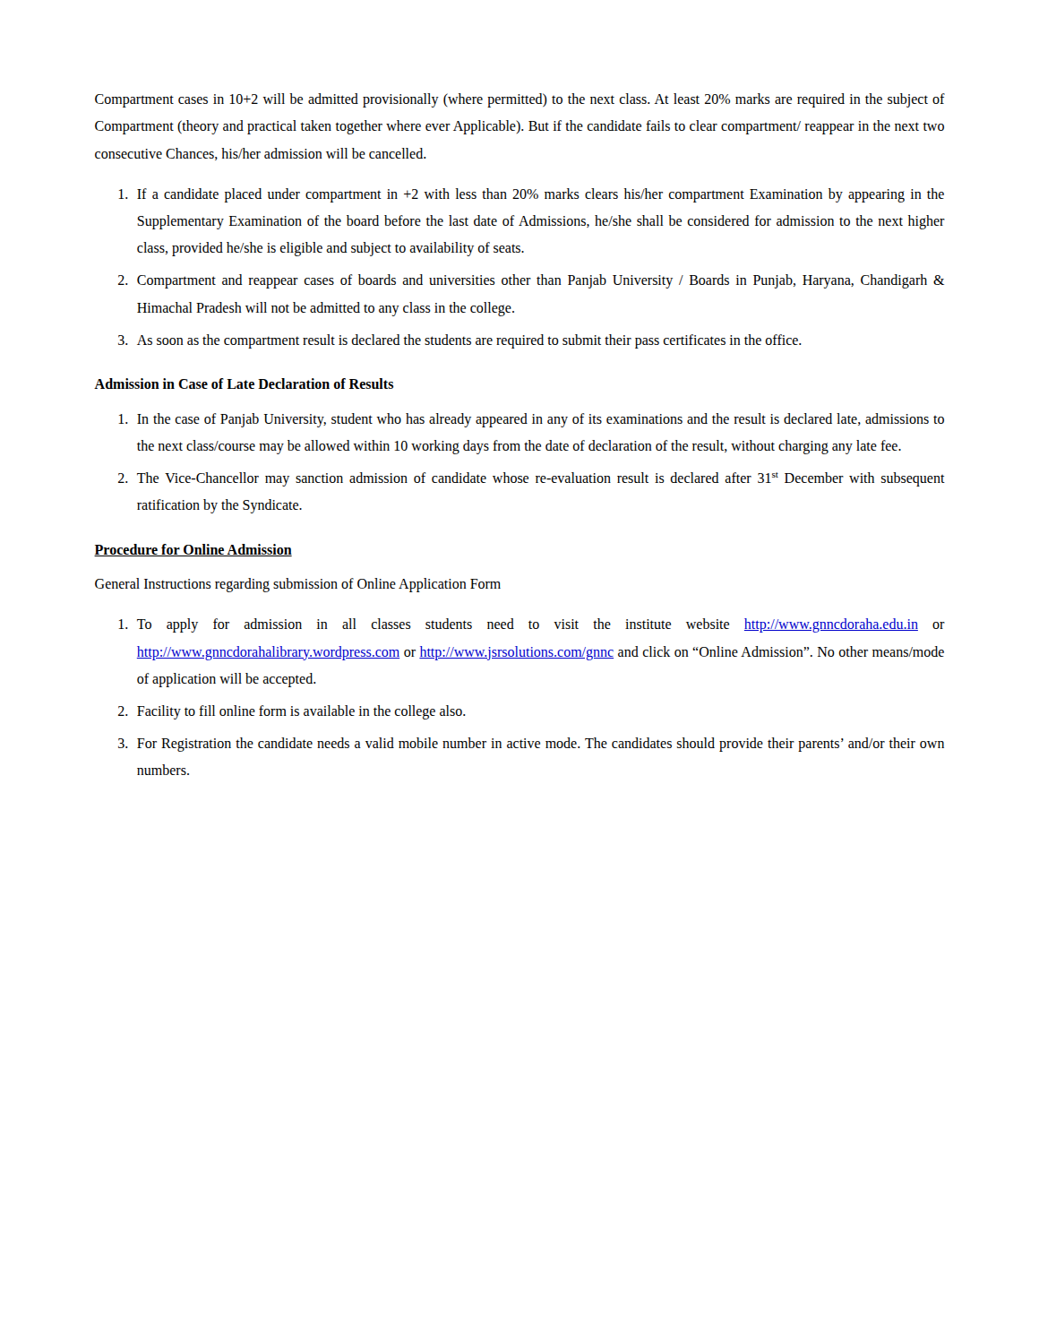Compartment cases in 10+2 will be admitted provisionally (where permitted) to the next class. At least 20% marks are required in the subject of Compartment (theory and practical taken together where ever Applicable). But if the candidate fails to clear compartment/ reappear in the next two consecutive Chances, his/her admission will be cancelled.
If a candidate placed under compartment in +2 with less than 20% marks clears his/her compartment Examination by appearing in the Supplementary Examination of the board before the last date of Admissions, he/she shall be considered for admission to the next higher class, provided he/she is eligible and subject to availability of seats.
Compartment and reappear cases of boards and universities other than Panjab University / Boards in Punjab, Haryana, Chandigarh & Himachal Pradesh will not be admitted to any class in the college.
As soon as the compartment result is declared the students are required to submit their pass certificates in the office.
Admission in Case of Late Declaration of Results
In the case of Panjab University, student who has already appeared in any of its examinations and the result is declared late, admissions to the next class/course may be allowed within 10 working days from the date of declaration of the result, without charging any late fee.
The Vice-Chancellor may sanction admission of candidate whose re-evaluation result is declared after 31st December with subsequent ratification by the Syndicate.
Procedure for Online Admission
General Instructions regarding submission of Online Application Form
To apply for admission in all classes students need to visit the institute website http://www.gnncdoraha.edu.in or http://www.gnncdorahalibrary.wordpress.com or http://www.jsrsolutions.com/gnnc and click on “Online Admission”. No other means/mode of application will be accepted.
Facility to fill online form is available in the college also.
For Registration the candidate needs a valid mobile number in active mode. The candidates should provide their parents’ and/or their own numbers.